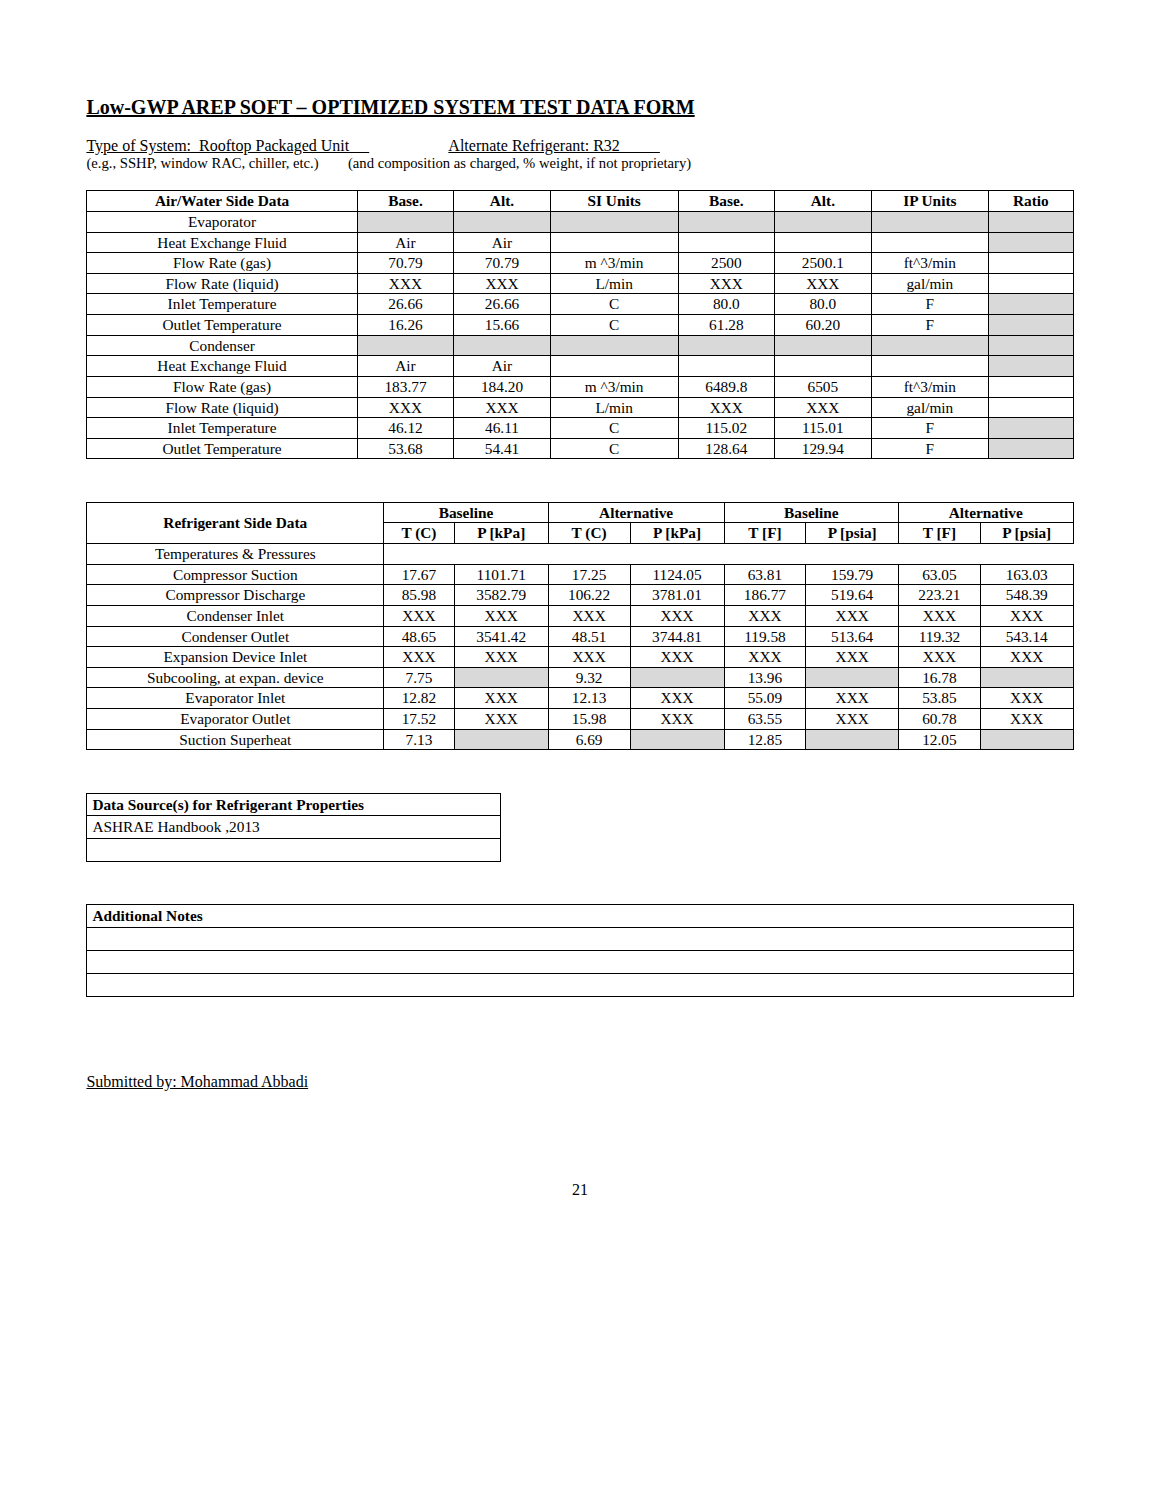Low-GWP AREP SOFT – OPTIMIZED SYSTEM TEST DATA FORM
Type of System: Rooftop Packaged Unit Alternate Refrigerant: R32
(e.g., SSHP, window RAC, chiller, etc.) (and composition as charged, % weight, if not proprietary)
| Air/Water Side Data | Base. | Alt. | SI Units | Base. | Alt. | IP Units | Ratio |
| --- | --- | --- | --- | --- | --- | --- | --- |
| Evaporator | | | | | | | |
| Heat Exchange Fluid | Air | Air | | | | | |
| Flow Rate (gas) | 70.79 | 70.79 | m ^3/min | 2500 | 2500.1 | ft^3/min | |
| Flow Rate (liquid) | XXX | XXX | L/min | XXX | XXX | gal/min | |
| Inlet Temperature | 26.66 | 26.66 | C | 80.0 | 80.0 | F | |
| Outlet Temperature | 16.26 | 15.66 | C | 61.28 | 60.20 | F | |
| Condenser | | | | | | | |
| Heat Exchange Fluid | Air | Air | | | | | |
| Flow Rate (gas) | 183.77 | 184.20 | m ^3/min | 6489.8 | 6505 | ft^3/min | |
| Flow Rate (liquid) | XXX | XXX | L/min | XXX | XXX | gal/min | |
| Inlet Temperature | 46.12 | 46.11 | C | 115.02 | 115.01 | F | |
| Outlet Temperature | 53.68 | 54.41 | C | 128.64 | 129.94 | F | |
| Refrigerant Side Data | Baseline | Alternative | Baseline | Alternative |
| --- | --- | --- | --- | --- |
| T (C) | P [kPa] | T (C) | P [kPa] | T [F] | P [psia] | T [F] | P [psia] |
| Temperatures & Pressures | |
| Compressor Suction | 17.67 | 1101.71 | 17.25 | 1124.05 | 63.81 | 159.79 | 63.05 | 163.03 |
| Compressor Discharge | 85.98 | 3582.79 | 106.22 | 3781.01 | 186.77 | 519.64 | 223.21 | 548.39 |
| Condenser Inlet | XXX | XXX | XXX | XXX | XXX | XXX | XXX | XXX |
| Condenser Outlet | 48.65 | 3541.42 | 48.51 | 3744.81 | 119.58 | 513.64 | 119.32 | 543.14 |
| Expansion Device Inlet | XXX | XXX | XXX | XXX | XXX | XXX | XXX | XXX |
| Subcooling, at expan. device | 7.75 | | 9.32 | | 13.96 | | 16.78 | |
| Evaporator Inlet | 12.82 | XXX | 12.13 | XXX | 55.09 | XXX | 53.85 | XXX |
| Evaporator Outlet | 17.52 | XXX | 15.98 | XXX | 63.55 | XXX | 60.78 | XXX |
| Suction Superheat | 7.13 | | 6.69 | | 12.85 | | 12.05 | |
| Data Source(s) for Refrigerant Properties |
| --- |
| ASHRAE Handbook ,2013 |
| Additional Notes |
| --- |
Submitted by: Mohammad Abbadi
21